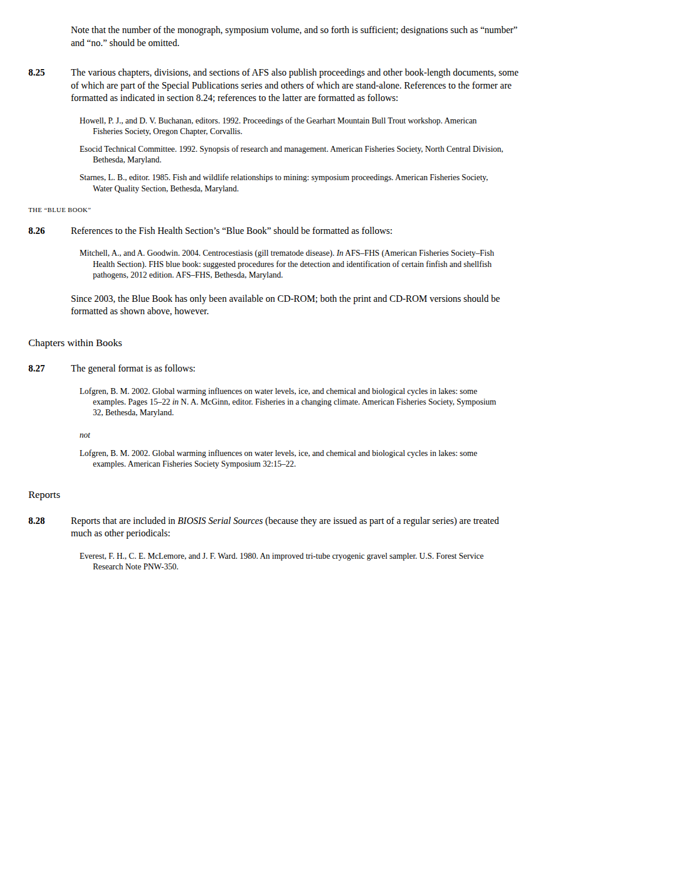Note that the number of the monograph, symposium volume, and so forth is sufficient; designations such as “number” and “no.” should be omitted.
8.25
The various chapters, divisions, and sections of AFS also publish proceedings and other book-length documents, some of which are part of the Special Publications series and others of which are stand-alone. References to the former are formatted as indicated in section 8.24; references to the latter are formatted as follows:
Howell, P. J., and D. V. Buchanan, editors. 1992. Proceedings of the Gearhart Mountain Bull Trout workshop. American Fisheries Society, Oregon Chapter, Corvallis.
Esocid Technical Committee. 1992. Synopsis of research and management. American Fisheries Society, North Central Division, Bethesda, Maryland.
Starnes, L. B., editor. 1985. Fish and wildlife relationships to mining: symposium proceedings. American Fisheries Society, Water Quality Section, Bethesda, Maryland.
The “Blue Book”
8.26
References to the Fish Health Section’s “Blue Book” should be formatted as follows:
Mitchell, A., and A. Goodwin. 2004. Centrocestiasis (gill trematode disease). In AFS–FHS (American Fisheries Society–Fish Health Section). FHS blue book: suggested procedures for the detection and identification of certain finfish and shellfish pathogens, 2012 edition. AFS–FHS, Bethesda, Maryland.
Since 2003, the Blue Book has only been available on CD-ROM; both the print and CD-ROM versions should be formatted as shown above, however.
Chapters within Books
8.27
The general format is as follows:
Lofgren, B. M. 2002. Global warming influences on water levels, ice, and chemical and biological cycles in lakes: some examples. Pages 15–22 in N. A. McGinn, editor. Fisheries in a changing climate. American Fisheries Society, Symposium 32, Bethesda, Maryland.
not
Lofgren, B. M. 2002. Global warming influences on water levels, ice, and chemical and biological cycles in lakes: some examples. American Fisheries Society Symposium 32:15–22.
Reports
8.28
Reports that are included in BIOSIS Serial Sources (because they are issued as part of a regular series) are treated much as other periodicals:
Everest, F. H., C. E. McLemore, and J. F. Ward. 1980. An improved tri-tube cryogenic gravel sampler. U.S. Forest Service Research Note PNW-350.